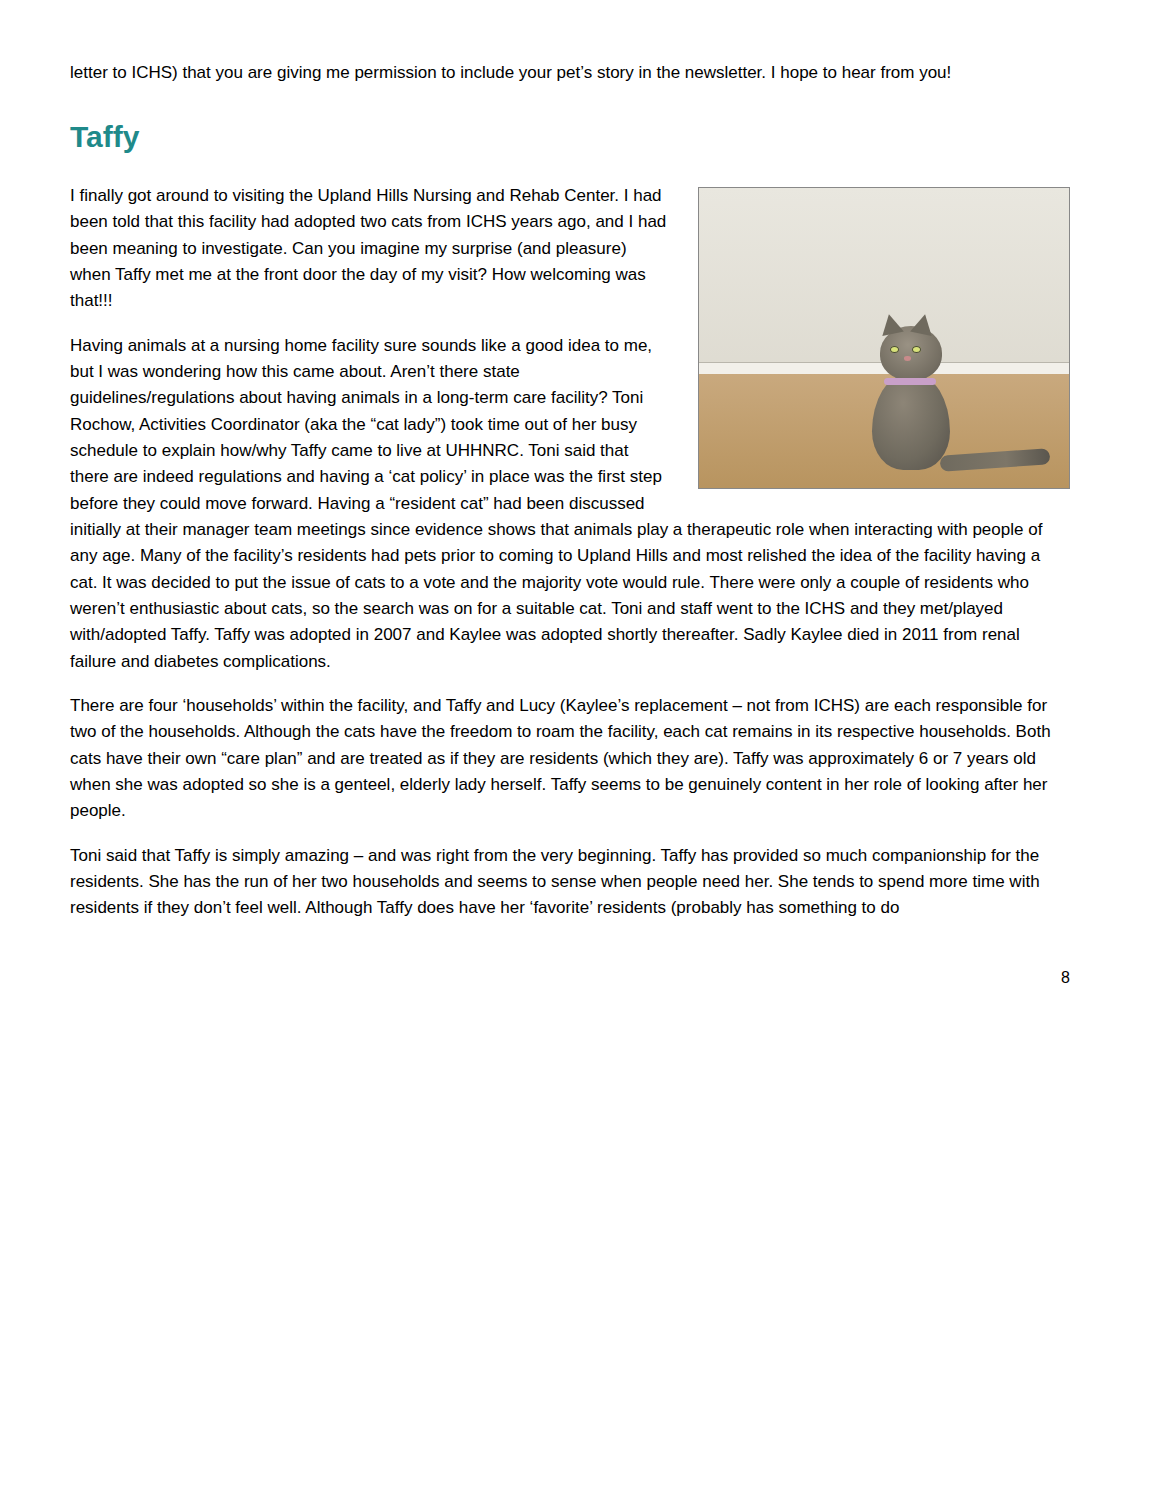letter to ICHS) that you are giving me permission to include your pet’s story in the newsletter. I hope to hear from you!
Taffy
I finally got around to visiting the Upland Hills Nursing and Rehab Center. I had been told that this facility had adopted two cats from ICHS years ago, and I had been meaning to investigate. Can you imagine my surprise (and pleasure) when Taffy met me at the front door the day of my visit? How welcoming was that!!!
Having animals at a nursing home facility sure sounds like a good idea to me, but I was wondering how this came about. Aren’t there state guidelines/regulations about having animals in a long-term care facility? Toni Rochow, Activities Coordinator (aka the “cat lady”) took time out of her busy schedule to explain how/why Taffy came to live at UHHNRC. Toni said that there are indeed regulations and having a ‘cat policy’ in place was the first step before they could move forward. Having a “resident cat” had been discussed initially at their manager team meetings since evidence shows that animals play a therapeutic role when interacting with people of any age. Many of the facility’s residents had pets prior to coming to Upland Hills and most relished the idea of the facility having a cat. It was decided to put the issue of cats to a vote and the majority vote would rule. There were only a couple of residents who weren’t enthusiastic about cats, so the search was on for a suitable cat. Toni and staff went to the ICHS and they met/played with/adopted Taffy. Taffy was adopted in 2007 and Kaylee was adopted shortly thereafter. Sadly Kaylee died in 2011 from renal failure and diabetes complications.
There are four ‘households’ within the facility, and Taffy and Lucy (Kaylee’s replacement – not from ICHS) are each responsible for two of the households. Although the cats have the freedom to roam the facility, each cat remains in its respective households. Both cats have their own “care plan” and are treated as if they are residents (which they are). Taffy was approximately 6 or 7 years old when she was adopted so she is a genteel, elderly lady herself. Taffy seems to be genuinely content in her role of looking after her people.
Toni said that Taffy is simply amazing – and was right from the very beginning. Taffy has provided so much companionship for the residents. She has the run of her two households and seems to sense when people need her. She tends to spend more time with residents if they don’t feel well. Although Taffy does have her ‘favorite’ residents (probably has something to do
8